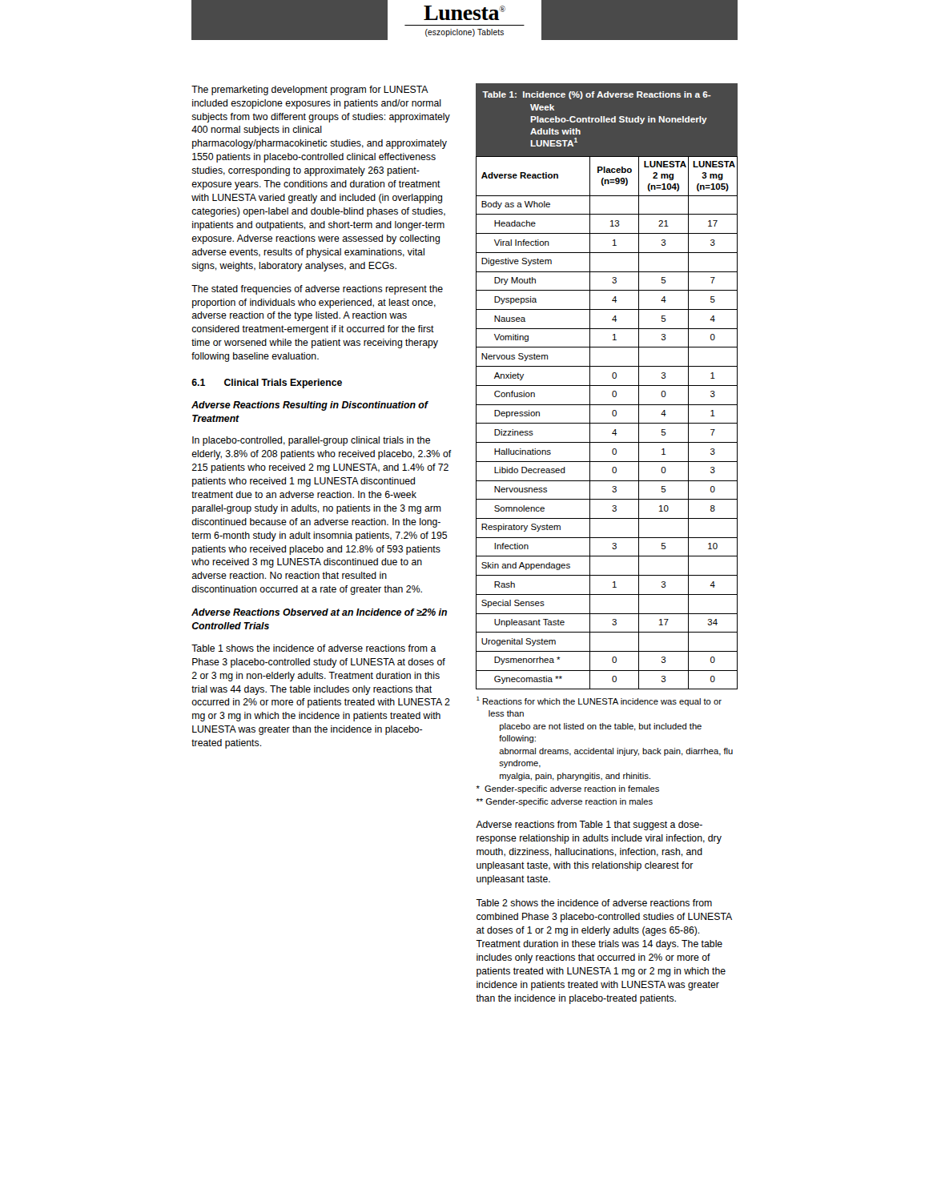Lunesta®
(eszopiclone) Tablets
The premarketing development program for LUNESTA included eszopiclone exposures in patients and/or normal subjects from two different groups of studies: approximately 400 normal subjects in clinical pharmacology/pharmacokinetic studies, and approximately 1550 patients in placebo-controlled clinical effectiveness studies, corresponding to approximately 263 patient-exposure years. The conditions and duration of treatment with LUNESTA varied greatly and included (in overlapping categories) open-label and double-blind phases of studies, inpatients and outpatients, and short-term and longer-term exposure. Adverse reactions were assessed by collecting adverse events, results of physical examinations, vital signs, weights, laboratory analyses, and ECGs.
The stated frequencies of adverse reactions represent the proportion of individuals who experienced, at least once, adverse reaction of the type listed. A reaction was considered treatment-emergent if it occurred for the first time or worsened while the patient was receiving therapy following baseline evaluation.
6.1 Clinical Trials Experience
Adverse Reactions Resulting in Discontinuation of Treatment
In placebo-controlled, parallel-group clinical trials in the elderly, 3.8% of 208 patients who received placebo, 2.3% of 215 patients who received 2 mg LUNESTA, and 1.4% of 72 patients who received 1 mg LUNESTA discontinued treatment due to an adverse reaction. In the 6-week parallel-group study in adults, no patients in the 3 mg arm discontinued because of an adverse reaction. In the long-term 6-month study in adult insomnia patients, 7.2% of 195 patients who received placebo and 12.8% of 593 patients who received 3 mg LUNESTA discontinued due to an adverse reaction. No reaction that resulted in discontinuation occurred at a rate of greater than 2%.
Adverse Reactions Observed at an Incidence of ≥2% in Controlled Trials
Table 1 shows the incidence of adverse reactions from a Phase 3 placebo-controlled study of LUNESTA at doses of 2 or 3 mg in non-elderly adults. Treatment duration in this trial was 44 days. The table includes only reactions that occurred in 2% or more of patients treated with LUNESTA 2 mg or 3 mg in which the incidence in patients treated with LUNESTA was greater than the incidence in placebo-treated patients.
Table 1: Incidence (%) of Adverse Reactions in a 6-Week Placebo-Controlled Study in Nonelderly Adults with LUNESTA 1
| Adverse Reaction | Placebo (n=99) | LUNESTA 2 mg (n=104) | LUNESTA 3 mg (n=105) |
| --- | --- | --- | --- |
| Body as a Whole | | | |
| Headache | 13 | 21 | 17 |
| Viral Infection | 1 | 3 | 3 |
| Digestive System | | | |
| Dry Mouth | 3 | 5 | 7 |
| Dyspepsia | 4 | 4 | 5 |
| Nausea | 4 | 5 | 4 |
| Vomiting | 1 | 3 | 0 |
| Nervous System | | | |
| Anxiety | 0 | 3 | 1 |
| Confusion | 0 | 0 | 3 |
| Depression | 0 | 4 | 1 |
| Dizziness | 4 | 5 | 7 |
| Hallucinations | 0 | 1 | 3 |
| Libido Decreased | 0 | 0 | 3 |
| Nervousness | 3 | 5 | 0 |
| Somnolence | 3 | 10 | 8 |
| Respiratory System | | | |
| Infection | 3 | 5 | 10 |
| Skin and Appendages | | | |
| Rash | 1 | 3 | 4 |
| Special Senses | | | |
| Unpleasant Taste | 3 | 17 | 34 |
| Urogenital System | | | |
| Dysmenorrhea * | 0 | 3 | 0 |
| Gynecomastia ** | 0 | 3 | 0 |
1 Reactions for which the LUNESTA incidence was equal to or less than
placebo are not listed on the table, but included the following:
abnormal dreams, accidental injury, back pain, diarrhea, flu syndrome,
myalgia, pain, pharyngitis, and rhinitis.
* Gender-specific adverse reaction in females
** Gender-specific adverse reaction in males
Adverse reactions from Table 1 that suggest a dose-response relationship in adults include viral infection, dry mouth, dizziness, hallucinations, infection, rash, and unpleasant taste, with this relationship clearest for unpleasant taste.
Table 2 shows the incidence of adverse reactions from combined Phase 3 placebo-controlled studies of LUNESTA at doses of 1 or 2 mg in elderly adults (ages 65-86). Treatment duration in these trials was 14 days. The table includes only reactions that occurred in 2% or more of patients treated with LUNESTA 1 mg or 2 mg in which the incidence in patients treated with LUNESTA was greater than the incidence in placebo-treated patients.